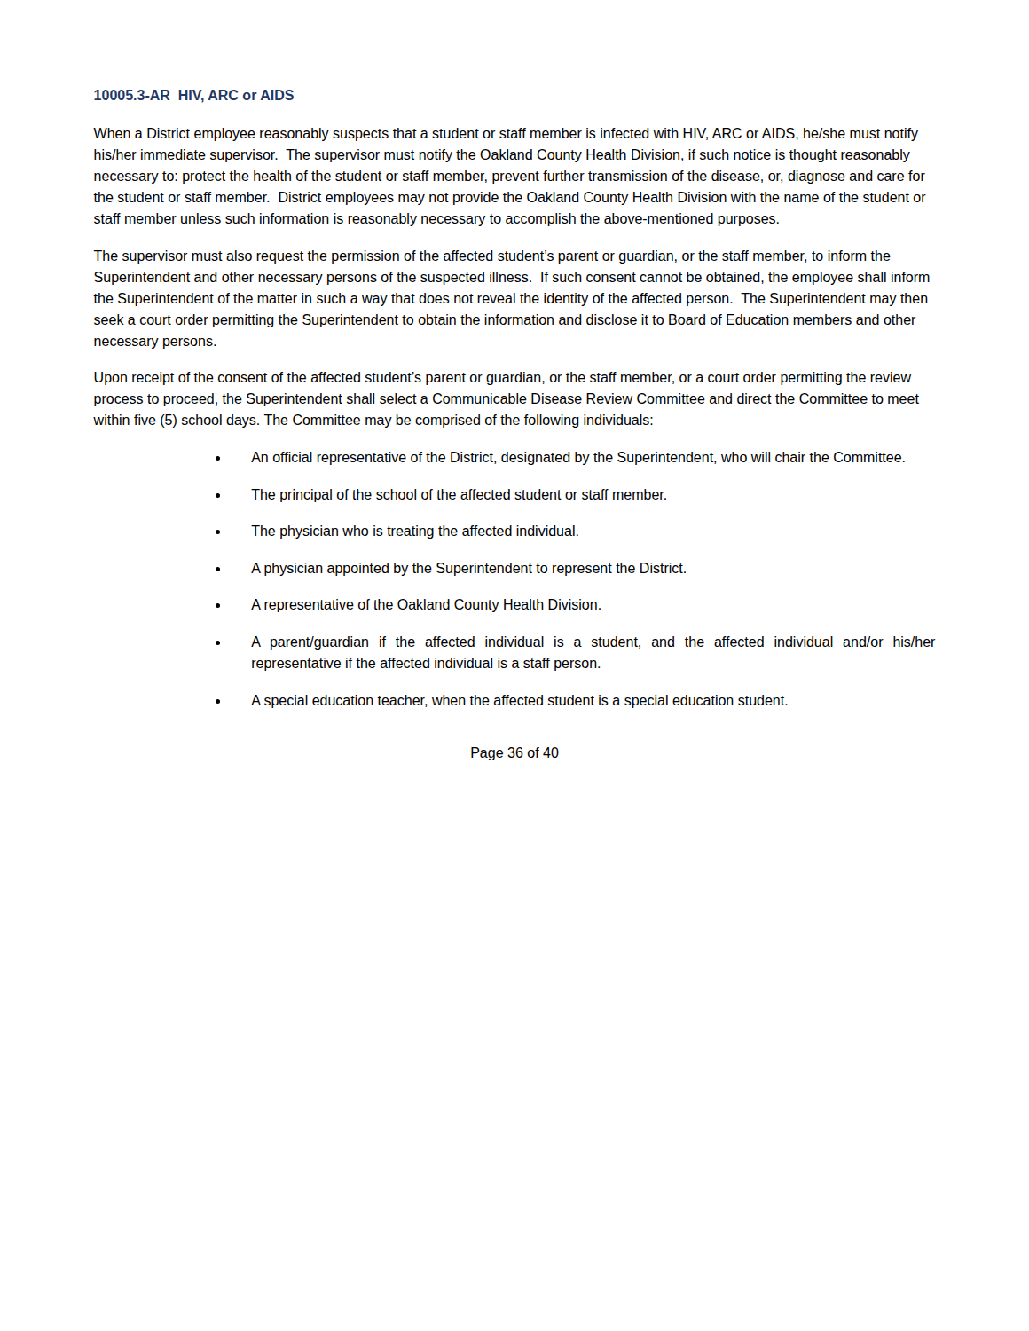10005.3-AR HIV, ARC or AIDS
When a District employee reasonably suspects that a student or staff member is infected with HIV, ARC or AIDS, he/she must notify his/her immediate supervisor. The supervisor must notify the Oakland County Health Division, if such notice is thought reasonably necessary to: protect the health of the student or staff member, prevent further transmission of the disease, or, diagnose and care for the student or staff member. District employees may not provide the Oakland County Health Division with the name of the student or staff member unless such information is reasonably necessary to accomplish the above-mentioned purposes.
The supervisor must also request the permission of the affected student’s parent or guardian, or the staff member, to inform the Superintendent and other necessary persons of the suspected illness. If such consent cannot be obtained, the employee shall inform the Superintendent of the matter in such a way that does not reveal the identity of the affected person. The Superintendent may then seek a court order permitting the Superintendent to obtain the information and disclose it to Board of Education members and other necessary persons.
Upon receipt of the consent of the affected student’s parent or guardian, or the staff member, or a court order permitting the review process to proceed, the Superintendent shall select a Communicable Disease Review Committee and direct the Committee to meet within five (5) school days. The Committee may be comprised of the following individuals:
An official representative of the District, designated by the Superintendent, who will chair the Committee.
The principal of the school of the affected student or staff member.
The physician who is treating the affected individual.
A physician appointed by the Superintendent to represent the District.
A representative of the Oakland County Health Division.
A parent/guardian if the affected individual is a student, and the affected individual and/or his/her representative if the affected individual is a staff person.
A special education teacher, when the affected student is a special education student.
Page 36 of 40